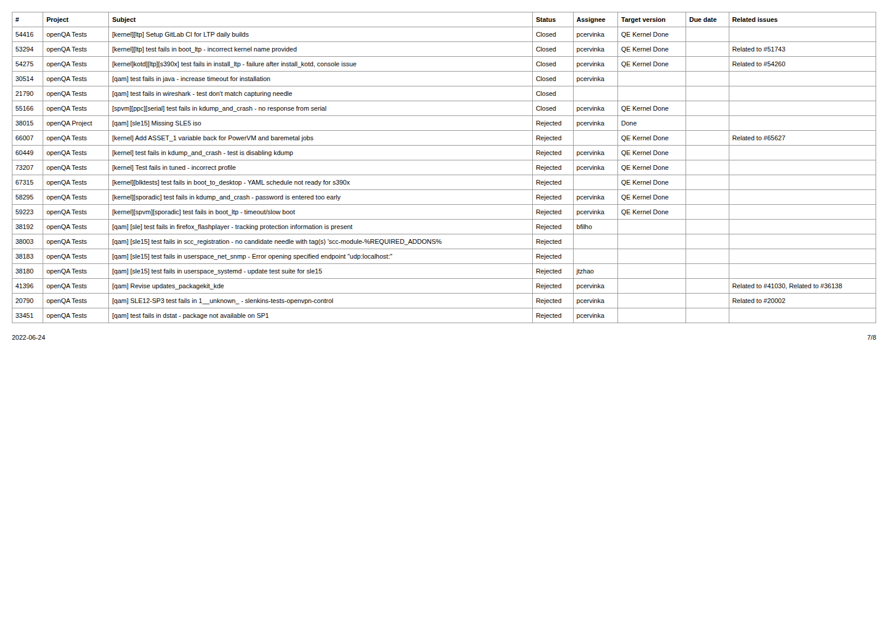| # | Project | Subject | Status | Assignee | Target version | Due date | Related issues |
| --- | --- | --- | --- | --- | --- | --- | --- |
| 54416 | openQA Tests | [kernel][ltp] Setup GitLab CI for LTP daily builds | Closed | pcervinka | QE Kernel Done | | |
| 53294 | openQA Tests | [kernel][ltp] test fails in boot_ltp - incorrect kernel name provided | Closed | pcervinka | QE Kernel Done | | Related to #51743 |
| 54275 | openQA Tests | [kernel]kotd][ltp][s390x] test fails in install_ltp - failure after install_kotd, console issue | Closed | pcervinka | QE Kernel Done | | Related to #54260 |
| 30514 | openQA Tests | [qam] test fails in java - increase timeout for installation | Closed | pcervinka | | | |
| 21790 | openQA Tests | [qam] test fails in wireshark - test don't match capturing needle | Closed | | | | |
| 55166 | openQA Tests | [spvm][ppc][serial] test fails in kdump_and_crash - no response from serial | Closed | pcervinka | QE Kernel Done | | |
| 38015 | openQA Project | [qam] [sle15] Missing SLE5 iso | Rejected | pcervinka | Done | | |
| 66007 | openQA Tests | [kernel] Add ASSET_1 variable back for PowerVM and baremetal jobs | Rejected | | QE Kernel Done | | Related to #65627 |
| 60449 | openQA Tests | [kernel] test fails in kdump_and_crash - test is disabling kdump | Rejected | pcervinka | QE Kernel Done | | |
| 73207 | openQA Tests | [kernel] Test fails in tuned - incorrect profile | Rejected | pcervinka | QE Kernel Done | | |
| 67315 | openQA Tests | [kernel][blktests] test fails in boot_to_desktop - YAML schedule not ready for s390x | Rejected | | QE Kernel Done | | |
| 58295 | openQA Tests | [kernel][sporadic] test fails in kdump_and_crash - password is entered too early | Rejected | pcervinka | QE Kernel Done | | |
| 59223 | openQA Tests | [kernel][spvm][sporadic] test fails in boot_ltp - timeout/slow boot | Rejected | pcervinka | QE Kernel Done | | |
| 38192 | openQA Tests | [qam] [sle] test fails in firefox_flashplayer - tracking protection information is present | Rejected | bfilho | | | |
| 38003 | openQA Tests | [qam] [sle15] test fails in scc_registration - no candidate needle with tag(s) 'scc-module-%REQUIRED_ADDONS% | Rejected | | | | |
| 38183 | openQA Tests | [qam] [sle15] test fails in userspace_net_snmp - Error opening specified endpoint "udp:localhost:" | Rejected | | | | |
| 38180 | openQA Tests | [qam] [sle15] test fails in userspace_systemd - update test suite for sle15 | Rejected | jtzhao | | | |
| 41396 | openQA Tests | [qam] Revise updates_packagekit_kde | Rejected | pcervinka | | | Related to #41030, Related to #36138 |
| 20790 | openQA Tests | [qam] SLE12-SP3 test fails in 1__unknown_ - slenkins-tests-openvpn-control | Rejected | pcervinka | | | Related to #20002 |
| 33451 | openQA Tests | [qam] test fails in dstat - package not available on SP1 | Rejected | pcervinka | | | |
2022-06-24 7/8